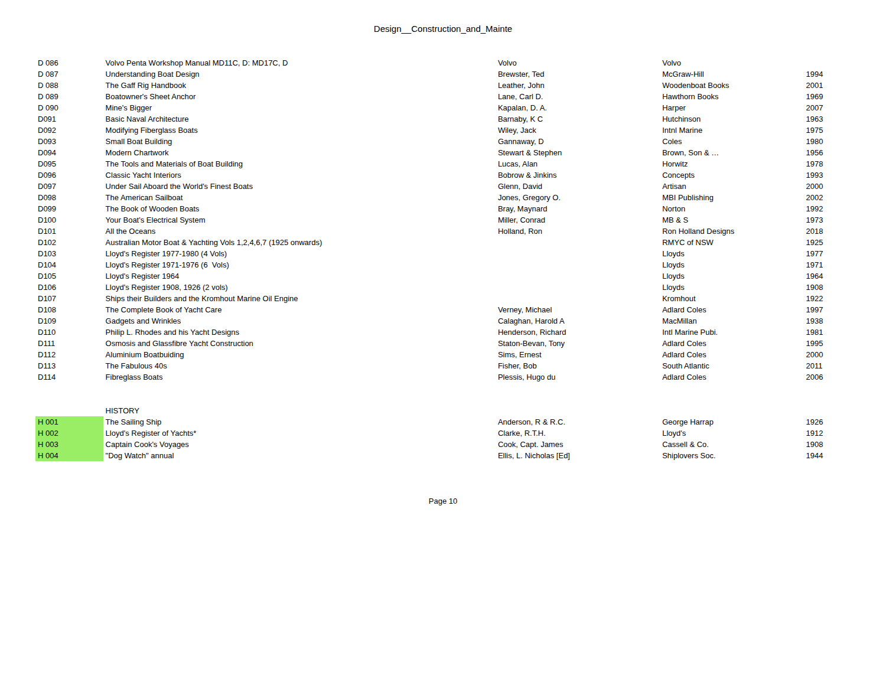Design__Construction_and_Mainte
| D 086 | Volvo Penta Workshop Manual MD11C, D: MD17C, D | Volvo | Volvo | |
| D 087 | Understanding Boat Design | Brewster, Ted | McGraw-Hill | 1994 |
| D 088 | The Gaff Rig Handbook | Leather, John | Woodenboat Books | 2001 |
| D 089 | Boatowner's Sheet Anchor | Lane, Carl D. | Hawthorn Books | 1969 |
| D 090 | Mine's Bigger | Kapalan, D. A. | Harper | 2007 |
| D091 | Basic Naval Architecture | Barnaby, K C | Hutchinson | 1963 |
| D092 | Modifying Fiberglass Boats | Wiley, Jack | Intnl Marine | 1975 |
| D093 | Small Boat Building | Gannaway, D | Coles | 1980 |
| D094 | Modern Chartwork | Stewart & Stephen | Brown, Son & … | 1956 |
| D095 | The Tools and Materials of Boat Building | Lucas, Alan | Horwitz | 1978 |
| D096 | Classic Yacht Interiors | Bobrow & Jinkins | Concepts | 1993 |
| D097 | Under Sail Aboard the World's Finest Boats | Glenn, David | Artisan | 2000 |
| D098 | The American Sailboat | Jones, Gregory O. | MBI Publishing | 2002 |
| D099 | The Book of Wooden Boats | Bray, Maynard | Norton | 1992 |
| D100 | Your Boat's Electrical System | Miller, Conrad | MB & S | 1973 |
| D101 | All the Oceans | Holland, Ron | Ron Holland Designs | 2018 |
| D102 | Australian Motor Boat & Yachting Vols 1,2,4,6,7 (1925 onwards) | | RMYC of NSW | 1925 |
| D103 | Lloyd's Register 1977-1980 (4 Vols) | | Lloyds | 1977 |
| D104 | Lloyd's Register 1971-1976 (6 Vols) | | Lloyds | 1971 |
| D105 | Lloyd's Register 1964 | | Lloyds | 1964 |
| D106 | Lloyd's Register 1908, 1926 (2 vols) | | Lloyds | 1908 |
| D107 | Ships their Builders and the Kromhout Marine Oil Engine | | Kromhout | 1922 |
| D108 | The Complete Book of Yacht Care | Verney, Michael | Adlard Coles | 1997 |
| D109 | Gadgets and Wrinkles | Calaghan, Harold A | MacMillan | 1938 |
| D110 | Philip L. Rhodes and his Yacht Designs | Henderson, Richard | Intl Marine Pubi. | 1981 |
| D111 | Osmosis and Glassfibre Yacht Construction | Staton-Bevan, Tony | Adlard Coles | 1995 |
| D112 | Aluminium Boatbuiding | Sims, Ernest | Adlard Coles | 2000 |
| D113 | The Fabulous 40s | Fisher, Bob | South Atlantic | 2011 |
| D114 | Fibreglass Boats | Plessis, Hugo du | Adlard Coles | 2006 |
| | HISTORY | | | |
| H 001 | The Sailing Ship | Anderson, R & R.C. | George Harrap | 1926 |
| H 002 | Lloyd's Register of Yachts* | Clarke, R.T.H. | Lloyd's | 1912 |
| H 003 | Captain Cook's Voyages | Cook, Capt. James | Cassell & Co. | 1908 |
| H 004 | "Dog Watch" annual | Ellis, L. Nicholas [Ed] | Shiplovers Soc. | 1944 |
Page 10